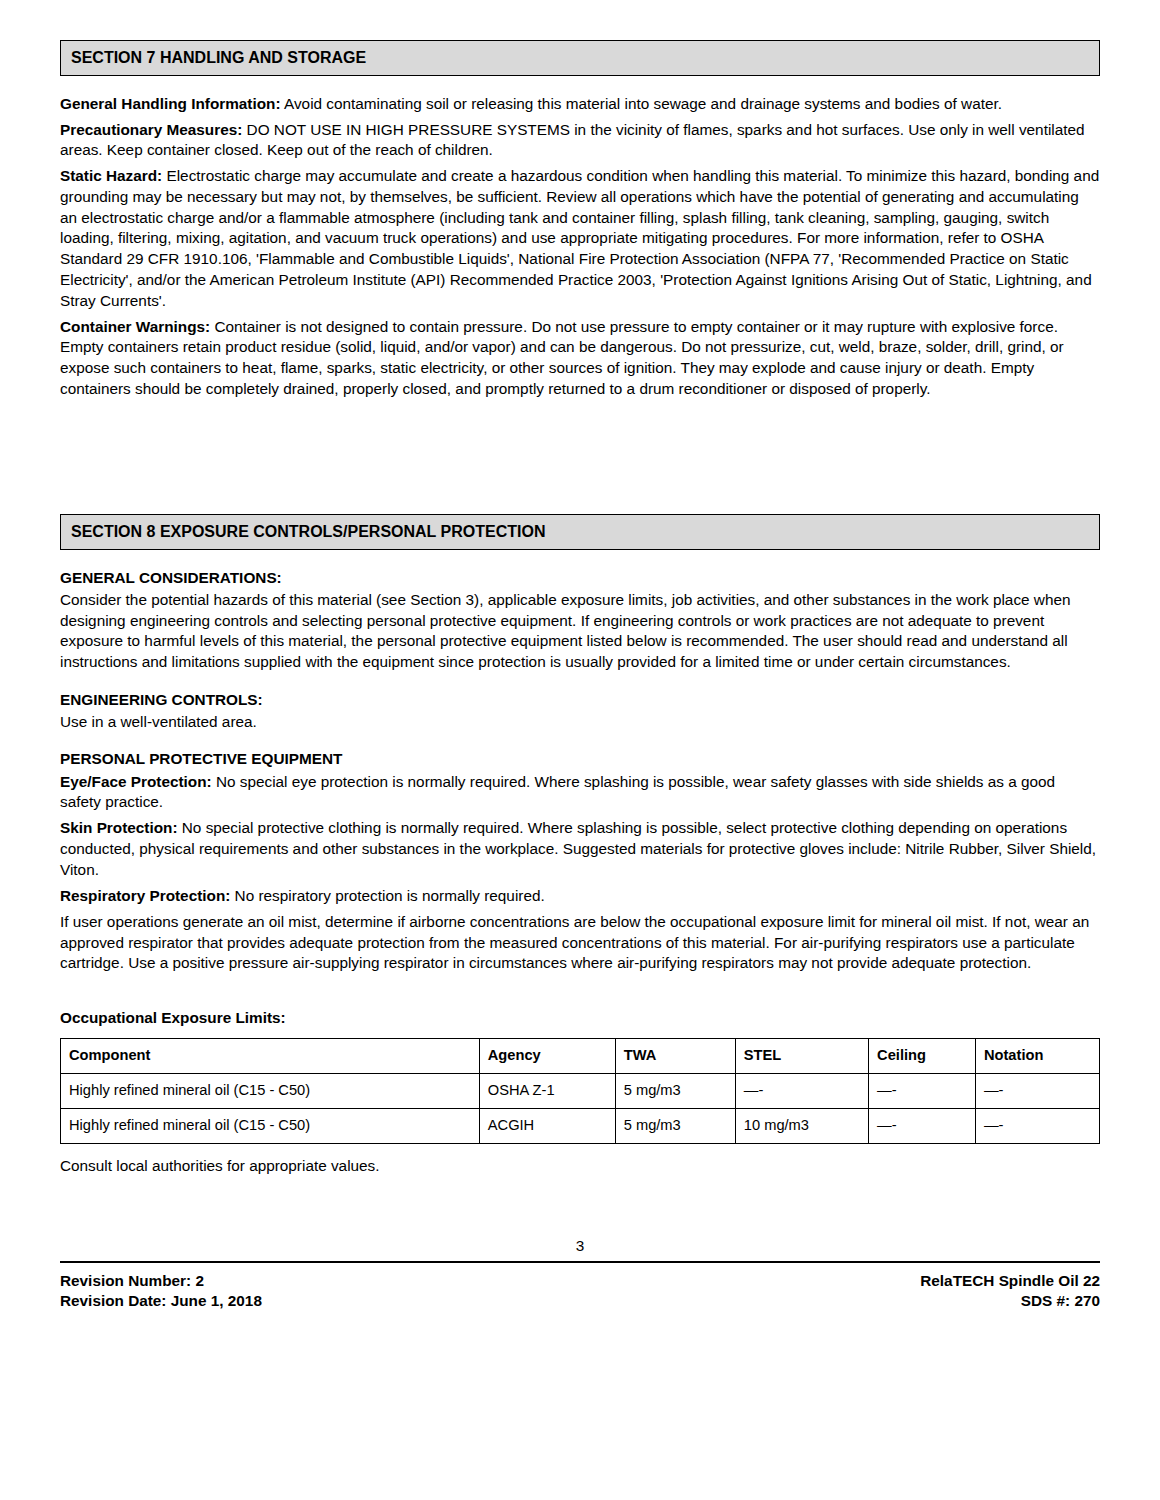SECTION 7 HANDLING AND STORAGE
General Handling Information: Avoid contaminating soil or releasing this material into sewage and drainage systems and bodies of water.
Precautionary Measures: DO NOT USE IN HIGH PRESSURE SYSTEMS in the vicinity of flames, sparks and hot surfaces. Use only in well ventilated areas. Keep container closed. Keep out of the reach of children.
Static Hazard: Electrostatic charge may accumulate and create a hazardous condition when handling this material. To minimize this hazard, bonding and grounding may be necessary but may not, by themselves, be sufficient. Review all operations which have the potential of generating and accumulating an electrostatic charge and/or a flammable atmosphere (including tank and container filling, splash filling, tank cleaning, sampling, gauging, switch loading, filtering, mixing, agitation, and vacuum truck operations) and use appropriate mitigating procedures. For more information, refer to OSHA Standard 29 CFR 1910.106, 'Flammable and Combustible Liquids', National Fire Protection Association (NFPA 77, 'Recommended Practice on Static Electricity', and/or the American Petroleum Institute (API) Recommended Practice 2003, 'Protection Against Ignitions Arising Out of Static, Lightning, and Stray Currents'.
Container Warnings: Container is not designed to contain pressure. Do not use pressure to empty container or it may rupture with explosive force. Empty containers retain product residue (solid, liquid, and/or vapor) and can be dangerous. Do not pressurize, cut, weld, braze, solder, drill, grind, or expose such containers to heat, flame, sparks, static electricity, or other sources of ignition. They may explode and cause injury or death. Empty containers should be completely drained, properly closed, and promptly returned to a drum reconditioner or disposed of properly.
SECTION 8 EXPOSURE CONTROLS/PERSONAL PROTECTION
GENERAL CONSIDERATIONS:
Consider the potential hazards of this material (see Section 3), applicable exposure limits, job activities, and other substances in the work place when designing engineering controls and selecting personal protective equipment. If engineering controls or work practices are not adequate to prevent exposure to harmful levels of this material, the personal protective equipment listed below is recommended. The user should read and understand all instructions and limitations supplied with the equipment since protection is usually provided for a limited time or under certain circumstances.
ENGINEERING CONTROLS:
Use in a well-ventilated area.
PERSONAL PROTECTIVE EQUIPMENT
Eye/Face Protection: No special eye protection is normally required. Where splashing is possible, wear safety glasses with side shields as a good safety practice.
Skin Protection: No special protective clothing is normally required. Where splashing is possible, select protective clothing depending on operations conducted, physical requirements and other substances in the workplace. Suggested materials for protective gloves include: Nitrile Rubber, Silver Shield, Viton.
Respiratory Protection: No respiratory protection is normally required.
If user operations generate an oil mist, determine if airborne concentrations are below the occupational exposure limit for mineral oil mist. If not, wear an approved respirator that provides adequate protection from the measured concentrations of this material. For air-purifying respirators use a particulate cartridge. Use a positive pressure air-supplying respirator in circumstances where air-purifying respirators may not provide adequate protection.
Occupational Exposure Limits:
| Component | Agency | TWA | STEL | Ceiling | Notation |
| --- | --- | --- | --- | --- | --- |
| Highly refined mineral oil (C15 - C50) | OSHA Z-1 | 5 mg/m3 | —- | —- | —- |
| Highly refined mineral oil (C15 - C50) | ACGIH | 5 mg/m3 | 10 mg/m3 | —- | —- |
Consult local authorities for appropriate values.
3
Revision Number: 2
Revision Date: June 1, 2018
RelaTECH Spindle Oil 22
SDS #: 270